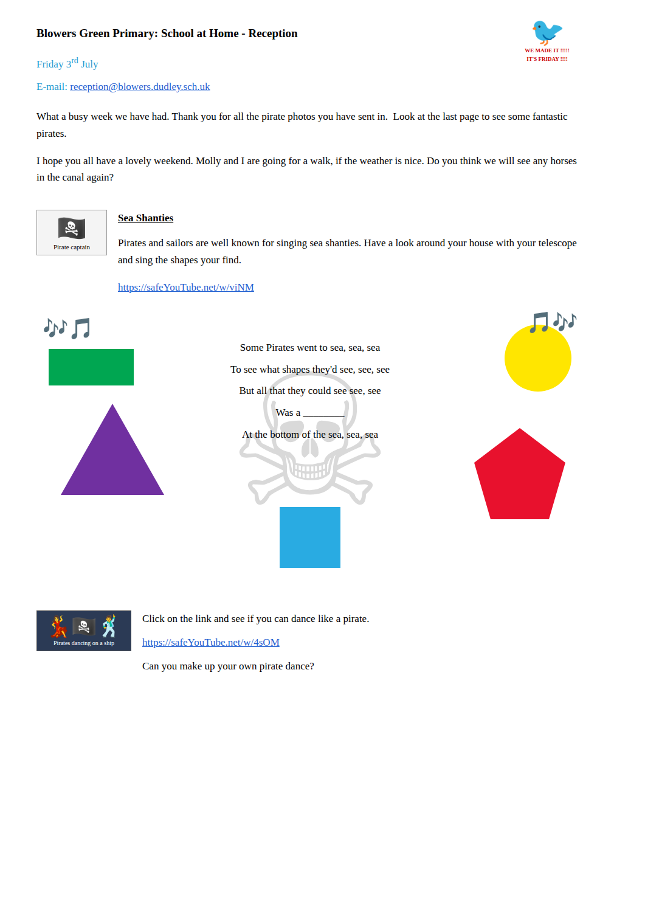🐦 WE MADE IT !!!!!
IT'S FRIDAY !!!!
Blowers Green Primary: School at Home - Reception
Friday 3rd July
E-mail: reception@blowers.dudley.sch.uk
What a busy week we have had. Thank you for all the pirate photos you have sent in. Look at the last page to see some fantastic pirates.
I hope you all have a lovely weekend. Molly and I are going for a walk, if the weather is nice. Do you think we will see any horses in the canal again?
🏴‍☠️ Pirate captain
Sea Shanties
Pirates and sailors are well known for singing sea shanties. Have a look around your house with your telescope and sing the shapes your find.
https://safeYouTube.net/w/viNM
☠ 🎶🎵 🎵🎶
Some Pirates went to sea, sea, sea
To see what shapes they'd see, see, see
But all that they could see see, see
Was a ________
At the bottom of the sea, sea, sea
💃🏴‍☠️🕺 Pirates dancing on a ship
Click on the link and see if you can dance like a pirate.
https://safeYouTube.net/w/4sOM
Can you make up your own pirate dance?